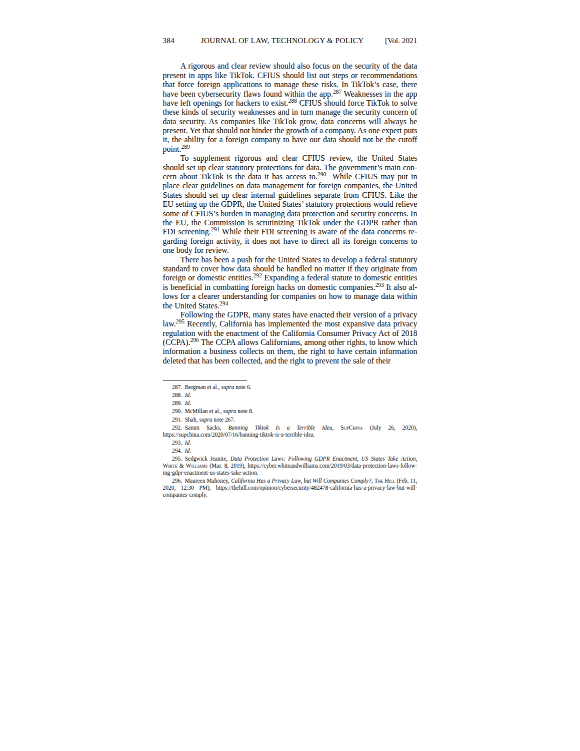384 JOURNAL OF LAW, TECHNOLOGY & POLICY [Vol. 2021
A rigorous and clear review should also focus on the security of the data present in apps like TikTok. CFIUS should list out steps or recommendations that force foreign applications to manage these risks. In TikTok’s case, there have been cybersecurity flaws found within the app.287 Weaknesses in the app have left openings for hackers to exist.288 CFIUS should force TikTok to solve these kinds of security weaknesses and in turn manage the security concern of data security. As companies like TikTok grow, data concerns will always be present. Yet that should not hinder the growth of a company. As one expert puts it, the ability for a foreign company to have our data should not be the cutoff point.289
To supplement rigorous and clear CFIUS review, the United States should set up clear statutory protections for data. The government’s main concern about TikTok is the data it has access to.290 While CFIUS may put in place clear guidelines on data management for foreign companies, the United States should set up clear internal guidelines separate from CFIUS. Like the EU setting up the GDPR, the United States’ statutory protections would relieve some of CFIUS’s burden in managing data protection and security concerns. In the EU, the Commission is scrutinizing TikTok under the GDPR rather than FDI screening.291 While their FDI screening is aware of the data concerns regarding foreign activity, it does not have to direct all its foreign concerns to one body for review.
There has been a push for the United States to develop a federal statutory standard to cover how data should be handled no matter if they originate from foreign or domestic entities.292 Expanding a federal statute to domestic entities is beneficial in combatting foreign hacks on domestic companies.293 It also allows for a clearer understanding for companies on how to manage data within the United States.294
Following the GDPR, many states have enacted their version of a privacy law.295 Recently, California has implemented the most expansive data privacy regulation with the enactment of the California Consumer Privacy Act of 2018 (CCPA).296 The CCPA allows Californians, among other rights, to know which information a business collects on them, the right to have certain information deleted that has been collected, and the right to prevent the sale of their
287. Bergman et al., supra note 6.
288. Id.
289. Id.
290. McMillan et al., supra note 8.
291. Shah, supra note 267.
292. Samm Sacks, Banning Tiktok Is a Terrible Idea, SupChina (July 26, 2020), https://supchina.com/2020/07/16/banning-tiktok-is-a-terrible-idea.
293. Id.
294. Id.
295. Sedgwick Jeanite, Data Protection Laws: Following GDPR Enactment, US States Take Action, White & Williams (Mar. 8, 2019), https://cyber.whiteandwilliams.com/2019/03/data-protection-laws-following-gdpr-enactment-us-states-take-action.
296. Maureen Mahoney, California Has a Privacy Law, but Will Companies Comply?, The Hill (Feb. 11, 2020, 12:30 PM), https://thehill.com/opinion/cybersecurity/482478-california-has-a-privacy-law-but-will-companies-comply.